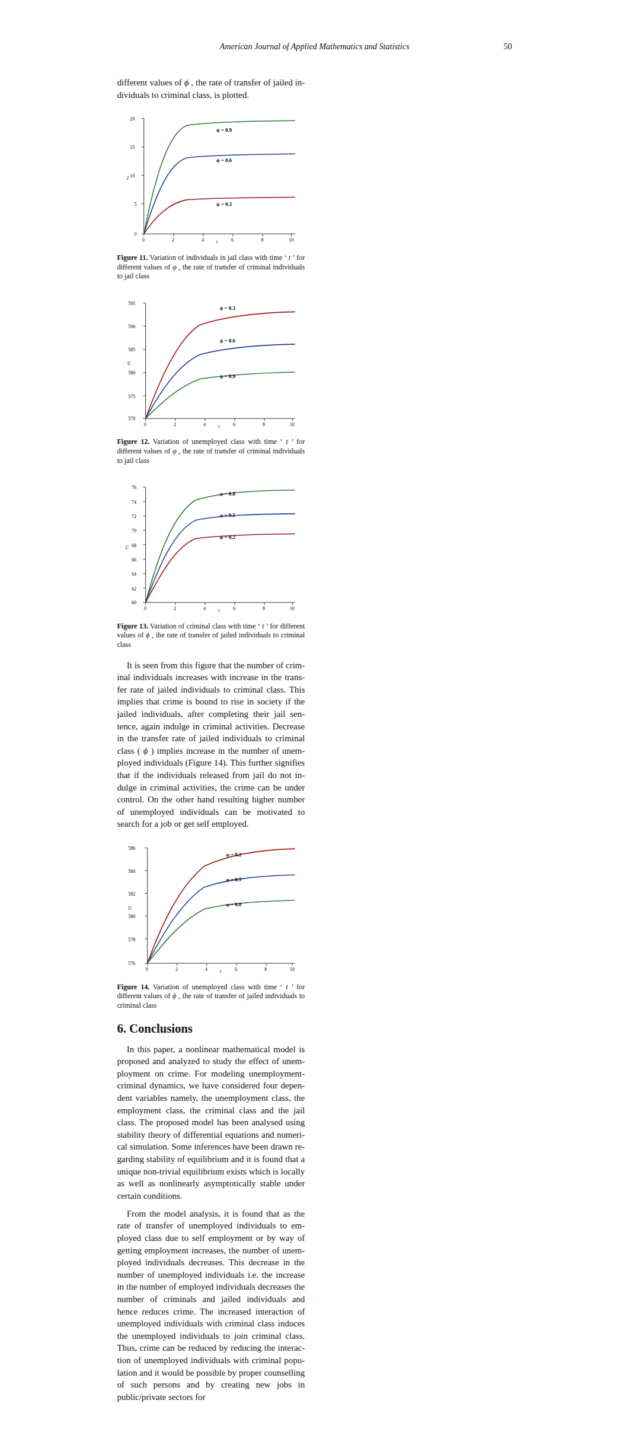American Journal of Applied Mathematics and Statistics 50
different values of ϕ , the rate of transfer of jailed individuals to criminal class, is plotted.
20 15 10 5 0 0 2 4 6 8 10 J t ϕ = 0.9 ϕ = 0.6 ϕ = 0.3
Figure 11. Variation of individuals in jail class with time ‘ t ’ for different values of φ , the rate of transfer of criminal individuals to jail class
595 590 585 580 575 570 0 2 4 6 8 10 U t ϕ = 0.3 ϕ = 0.6 ϕ = 0.9
Figure 12. Variation of unemployed class with time ‘ t ’ for different values of φ , the rate of transfer of criminal individuals to jail class
76 74 72 70 68 66 64 62 60 0 2 4 6 8 10 C t φ = 0.8 φ = 0.5 φ = 0.2
Figure 13. Variation of criminal class with time ‘ t ’ for different values of ϕ , the rate of transfer of jailed individuals to criminal class
It is seen from this figure that the number of criminal individuals increases with increase in the transfer rate of jailed individuals to criminal class. This implies that crime is bound to rise in society if the jailed individuals, after completing their jail sentence, again indulge in criminal activities. Decrease in the transfer rate of jailed individuals to criminal class ( ϕ ) implies increase in the number of unemployed individuals (Figure 14). This further signifies that if the individuals released from jail do not indulge in criminal activities, the crime can be under control. On the other hand resulting higher number of unemployed individuals can be motivated to search for a job or get self employed.
586 584 582 580 578 576 0 2 4 6 8 10 U t φ = 0.2 φ = 0.5 φ = 0.8
Figure 14. Variation of unemployed class with time ‘ t ’ for different values of ϕ , the rate of transfer of jailed individuals to criminal class
6. Conclusions
In this paper, a nonlinear mathematical model is proposed and analyzed to study the effect of unemployment on crime. For modeling unemployment-criminal dynamics, we have considered four dependent variables namely, the unemployment class, the employment class, the criminal class and the jail class. The proposed model has been analysed using stability theory of differential equations and numerical simulation. Some inferences have been drawn regarding stability of equilibrium and it is found that a unique non-trivial equilibrium exists which is locally as well as nonlinearly asymptotically stable under certain conditions.
From the model analysis, it is found that as the rate of transfer of unemployed individuals to employed class due to self employment or by way of getting employment increases, the number of unemployed individuals decreases. This decrease in the number of unemployed individuals i.e. the increase in the number of employed individuals decreases the number of criminals and jailed individuals and hence reduces crime. The increased interaction of unemployed individuals with criminal class induces the unemployed individuals to join criminal class. Thus, crime can be reduced by reducing the interaction of unemployed individuals with criminal population and it would be possible by proper counselling of such persons and by creating new jobs in public/private sectors for